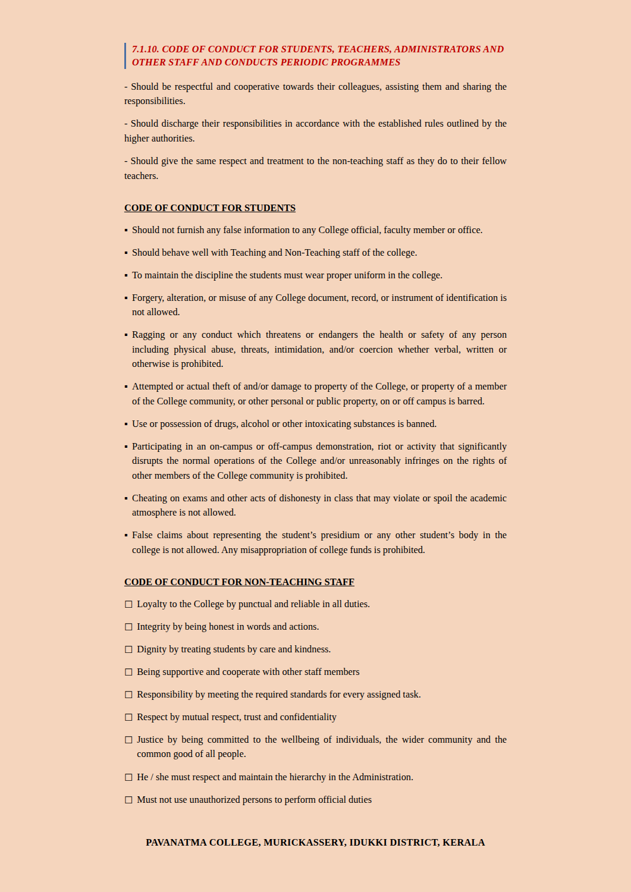7.1.10. Code of Conduct for Students, Teachers, Administrators and Other Staff and Conducts Periodic Programmes
- Should be respectful and cooperative towards their colleagues, assisting them and sharing the responsibilities.
- Should discharge their responsibilities in accordance with the established rules outlined by the higher authorities.
- Should give the same respect and treatment to the non-teaching staff as they do to their fellow teachers.
CODE OF CONDUCT FOR STUDENTS
▪Should not furnish any false information to any College official, faculty member or office.
▪Should behave well with Teaching and Non-Teaching staff of the college.
▪To maintain the discipline the students must wear proper uniform in the college.
▪Forgery, alteration, or misuse of any College document, record, or instrument of identification is not allowed.
▪Ragging or any conduct which threatens or endangers the health or safety of any person including physical abuse, threats, intimidation, and/or coercion whether verbal, written or otherwise is prohibited.
▪Attempted or actual theft of and/or damage to property of the College, or property of a member of the College community, or other personal or public property, on or off campus is barred.
▪Use or possession of drugs, alcohol or other intoxicating substances is banned.
▪Participating in an on-campus or off-campus demonstration, riot or activity that significantly disrupts the normal operations of the College and/or unreasonably infringes on the rights of other members of the College community is prohibited.
▪Cheating on exams and other acts of dishonesty in class that may violate or spoil the academic atmosphere is not allowed.
▪False claims about representing the student’s presidium or any other student’s body in the college is not allowed. Any misappropriation of college funds is prohibited.
CODE OF CONDUCT FOR NON-TEACHING STAFF
☐Loyalty to the College by punctual and reliable in all duties.
☐Integrity by being honest in words and actions.
☐Dignity by treating students by care and kindness.
☐Being supportive and cooperate with other staff members
☐Responsibility by meeting the required standards for every assigned task.
☐Respect by mutual respect, trust and confidentiality
☐Justice by being committed to the wellbeing of individuals, the wider community and the common good of all people.
☐He / she must respect and maintain the hierarchy in the Administration.
☐Must not use unauthorized persons to perform official duties
PAVANATMA COLLEGE, MURICKASSERY, IDUKKI DISTRICT, KERALA